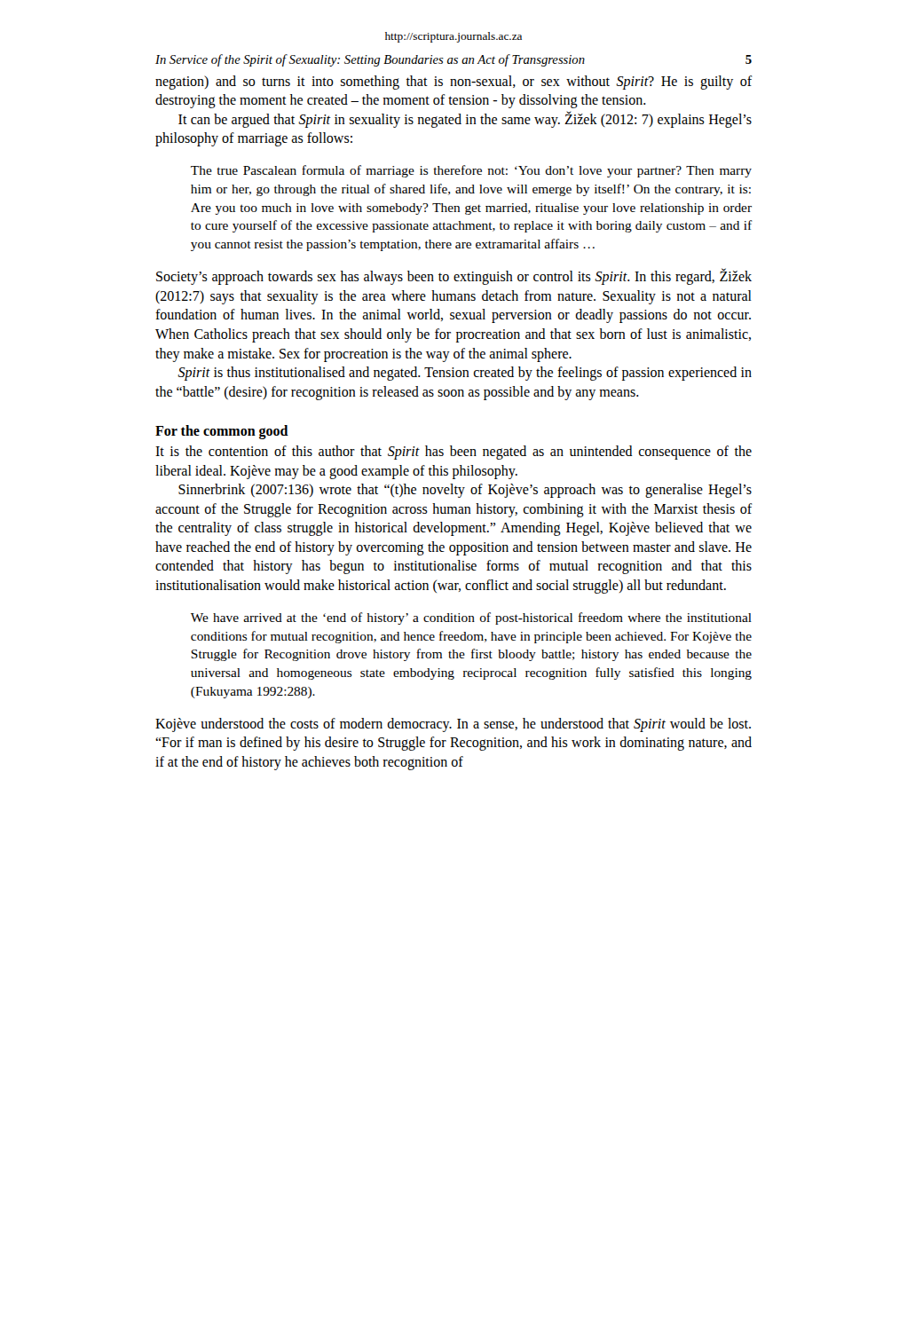http://scriptura.journals.ac.za
In Service of the Spirit of Sexuality: Setting Boundaries as an Act of Transgression 5
negation) and so turns it into something that is non-sexual, or sex without Spirit? He is guilty of destroying the moment he created – the moment of tension - by dissolving the tension.
It can be argued that Spirit in sexuality is negated in the same way. Žižek (2012: 7) explains Hegel’s philosophy of marriage as follows:
The true Pascalean formula of marriage is therefore not: ‘You don’t love your partner? Then marry him or her, go through the ritual of shared life, and love will emerge by itself!’ On the contrary, it is: Are you too much in love with somebody? Then get married, ritualise your love relationship in order to cure yourself of the excessive passionate attachment, to replace it with boring daily custom – and if you cannot resist the passion’s temptation, there are extramarital affairs …
Society’s approach towards sex has always been to extinguish or control its Spirit. In this regard, Žižek (2012:7) says that sexuality is the area where humans detach from nature. Sexuality is not a natural foundation of human lives. In the animal world, sexual perversion or deadly passions do not occur. When Catholics preach that sex should only be for procreation and that sex born of lust is animalistic, they make a mistake. Sex for procreation is the way of the animal sphere.
Spirit is thus institutionalised and negated. Tension created by the feelings of passion experienced in the “battle” (desire) for recognition is released as soon as possible and by any means.
For the common good
It is the contention of this author that Spirit has been negated as an unintended consequence of the liberal ideal. Kojève may be a good example of this philosophy.
Sinnerbrink (2007:136) wrote that “(t)he novelty of Kojève’s approach was to generalise Hegel’s account of the Struggle for Recognition across human history, combining it with the Marxist thesis of the centrality of class struggle in historical development.” Amending Hegel, Kojève believed that we have reached the end of history by overcoming the opposition and tension between master and slave. He contended that history has begun to institutionalise forms of mutual recognition and that this institutionalisation would make historical action (war, conflict and social struggle) all but redundant.
We have arrived at the ‘end of history’ a condition of post-historical freedom where the institutional conditions for mutual recognition, and hence freedom, have in principle been achieved. For Kojève the Struggle for Recognition drove history from the first bloody battle; history has ended because the universal and homogeneous state embodying reciprocal recognition fully satisfied this longing (Fukuyama 1992:288).
Kojève understood the costs of modern democracy. In a sense, he understood that Spirit would be lost. “For if man is defined by his desire to Struggle for Recognition, and his work in dominating nature, and if at the end of history he achieves both recognition of